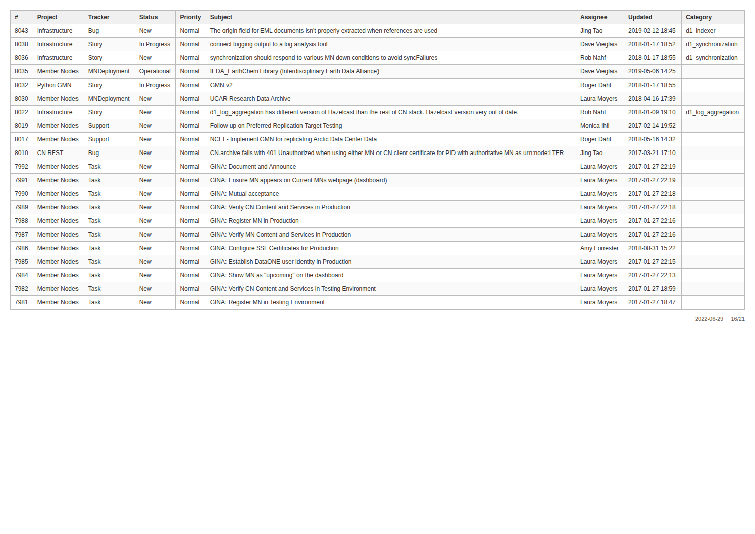| # | Project | Tracker | Status | Priority | Subject | Assignee | Updated | Category |
| --- | --- | --- | --- | --- | --- | --- | --- | --- |
| 8043 | Infrastructure | Bug | New | Normal | The origin field for EML documents isn't properly extracted when references are used | Jing Tao | 2019-02-12 18:45 | d1_indexer |
| 8038 | Infrastructure | Story | In Progress | Normal | connect logging output to a log analysis tool | Dave Vieglais | 2018-01-17 18:52 | d1_synchronization |
| 8036 | Infrastructure | Story | New | Normal | synchronization should respond to various MN down conditions to avoid syncFailures | Rob Nahf | 2018-01-17 18:55 | d1_synchronization |
| 8035 | Member Nodes | MNDeployment | Operational | Normal | IEDA_EarthChem Library (Interdisciplinary Earth Data Alliance) | Dave Vieglais | 2019-05-06 14:25 | |
| 8032 | Python GMN | Story | In Progress | Normal | GMN v2 | Roger Dahl | 2018-01-17 18:55 | |
| 8030 | Member Nodes | MNDeployment | New | Normal | UCAR Research Data Archive | Laura Moyers | 2018-04-16 17:39 | |
| 8022 | Infrastructure | Story | New | Normal | d1_log_aggregation has different version of Hazelcast than the rest of CN stack. Hazelcast version very out of date. | Rob Nahf | 2018-01-09 19:10 | d1_log_aggregation |
| 8019 | Member Nodes | Support | New | Normal | Follow up on Preferred Replication Target Testing | Monica Ihli | 2017-02-14 19:52 | |
| 8017 | Member Nodes | Support | New | Normal | NCEI - Implement GMN for replicating Arctic Data Center Data | Roger Dahl | 2018-05-16 14:32 | |
| 8010 | CN REST | Bug | New | Normal | CN.archive fails with 401 Unauthorized when using either MN or CN client certificate for PID with authoritative MN as urn:node:LTER | Jing Tao | 2017-03-21 17:10 | |
| 7992 | Member Nodes | Task | New | Normal | GINA: Document and Announce | Laura Moyers | 2017-01-27 22:19 | |
| 7991 | Member Nodes | Task | New | Normal | GINA: Ensure MN appears on Current MNs webpage (dashboard) | Laura Moyers | 2017-01-27 22:19 | |
| 7990 | Member Nodes | Task | New | Normal | GINA: Mutual acceptance | Laura Moyers | 2017-01-27 22:18 | |
| 7989 | Member Nodes | Task | New | Normal | GINA: Verify CN Content and Services in Production | Laura Moyers | 2017-01-27 22:18 | |
| 7988 | Member Nodes | Task | New | Normal | GINA: Register MN in Production | Laura Moyers | 2017-01-27 22:16 | |
| 7987 | Member Nodes | Task | New | Normal | GINA: Verify MN Content and Services in Production | Laura Moyers | 2017-01-27 22:16 | |
| 7986 | Member Nodes | Task | New | Normal | GINA: Configure SSL Certificates for Production | Amy Forrester | 2018-08-31 15:22 | |
| 7985 | Member Nodes | Task | New | Normal | GINA: Establish DataONE user identity in Production | Laura Moyers | 2017-01-27 22:15 | |
| 7984 | Member Nodes | Task | New | Normal | GINA: Show MN as "upcoming" on the dashboard | Laura Moyers | 2017-01-27 22:13 | |
| 7982 | Member Nodes | Task | New | Normal | GINA: Verify CN Content and Services in Testing Environment | Laura Moyers | 2017-01-27 18:59 | |
| 7981 | Member Nodes | Task | New | Normal | GINA: Register MN in Testing Environment | Laura Moyers | 2017-01-27 18:47 | |
2022-06-29 16/21